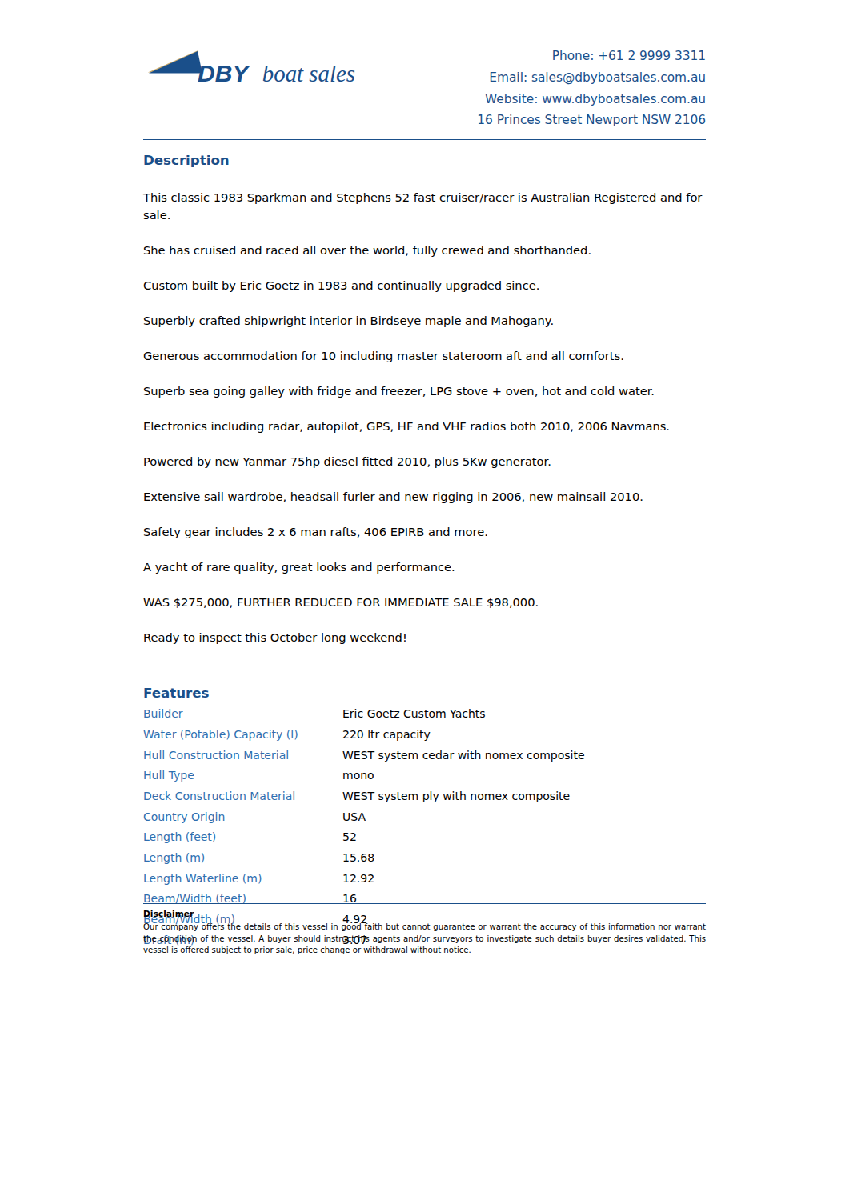DBY boat sales
Phone: +61 2 9999 3311
Email: sales@dbyboatsales.com.au
Website: www.dbyboatsales.com.au
16 Princes Street Newport NSW 2106
Description
This classic 1983 Sparkman and Stephens 52 fast cruiser/racer is Australian Registered and for sale.
She has cruised and raced all over the world, fully crewed and shorthanded.
Custom built by Eric Goetz in 1983 and continually upgraded since.
Superbly crafted shipwright interior in Birdseye maple and Mahogany.
Generous accommodation for 10 including master stateroom aft and all comforts.
Superb sea going galley with fridge and freezer, LPG stove + oven, hot and cold water.
Electronics including radar, autopilot, GPS, HF and VHF radios both 2010, 2006 Navmans.
Powered by new Yanmar 75hp diesel fitted 2010, plus 5Kw generator.
Extensive sail wardrobe, headsail furler and new rigging in 2006, new mainsail 2010.
Safety gear includes 2 x 6 man rafts, 406 EPIRB and more.
A yacht of rare quality, great looks and performance.
WAS $275,000, FURTHER REDUCED FOR IMMEDIATE SALE $98,000.
Ready to inspect this October long weekend!
Features
| Builder | Eric Goetz Custom Yachts |
| Water (Potable) Capacity (l) | 220 ltr capacity |
| Hull Construction Material | WEST system cedar with nomex composite |
| Hull Type | mono |
| Deck Construction Material | WEST system ply with nomex composite |
| Country Origin | USA |
| Length (feet) | 52 |
| Length (m) | 15.68 |
| Length Waterline (m) | 12.92 |
| Beam/Width (feet) | 16 |
| Beam/Width (m) | 4.92 |
| Draft (m) | 3.07 |
Disclaimer
Our company offers the details of this vessel in good faith but cannot guarantee or warrant the accuracy of this information nor warrant the condition of the vessel. A buyer should instruct his agents and/or surveyors to investigate such details buyer desires validated. This vessel is offered subject to prior sale, price change or withdrawal without notice.